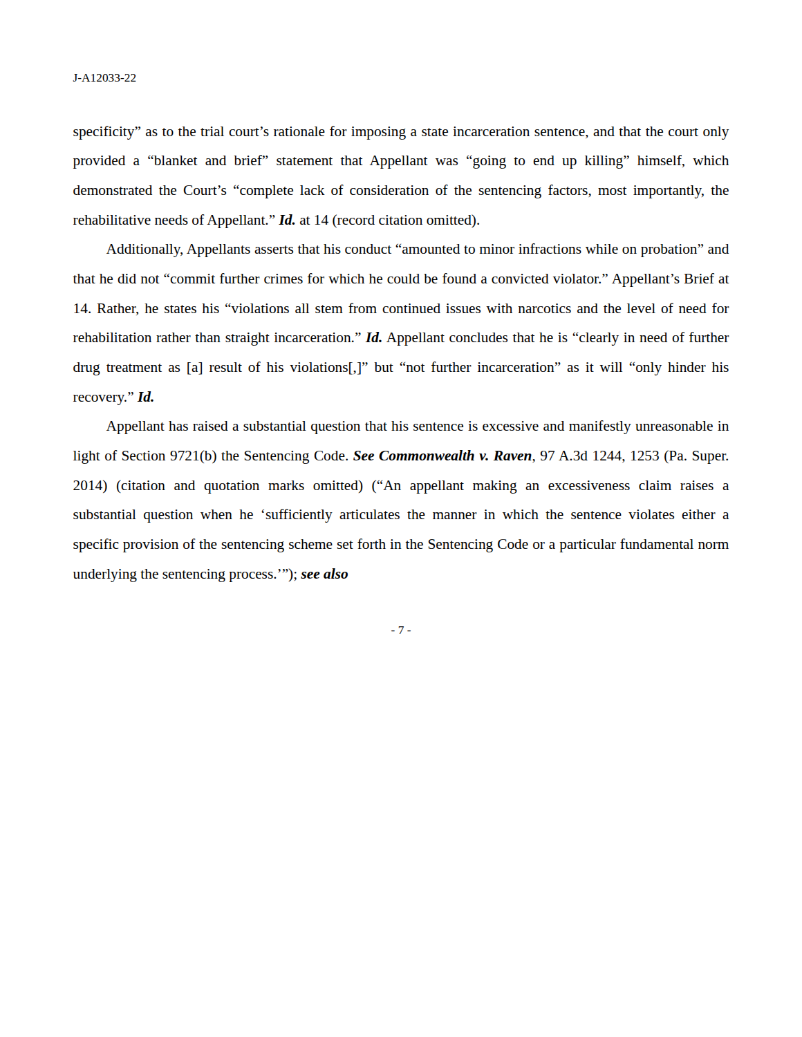J-A12033-22
specificity” as to the trial court’s rationale for imposing a state incarceration sentence, and that the court only provided a “blanket and brief” statement that Appellant was “going to end up killing” himself, which demonstrated the Court’s “complete lack of consideration of the sentencing factors, most importantly, the rehabilitative needs of Appellant.” Id. at 14 (record citation omitted).
Additionally, Appellants asserts that his conduct “amounted to minor infractions while on probation” and that he did not “commit further crimes for which he could be found a convicted violator.” Appellant’s Brief at 14. Rather, he states his “violations all stem from continued issues with narcotics and the level of need for rehabilitation rather than straight incarceration.” Id. Appellant concludes that he is “clearly in need of further drug treatment as [a] result of his violations[,]” but “not further incarceration” as it will “only hinder his recovery.” Id.
Appellant has raised a substantial question that his sentence is excessive and manifestly unreasonable in light of Section 9721(b) the Sentencing Code. See Commonwealth v. Raven, 97 A.3d 1244, 1253 (Pa. Super. 2014) (citation and quotation marks omitted) (“An appellant making an excessiveness claim raises a substantial question when he ‘sufficiently articulates the manner in which the sentence violates either a specific provision of the sentencing scheme set forth in the Sentencing Code or a particular fundamental norm underlying the sentencing process.’”); see also
- 7 -